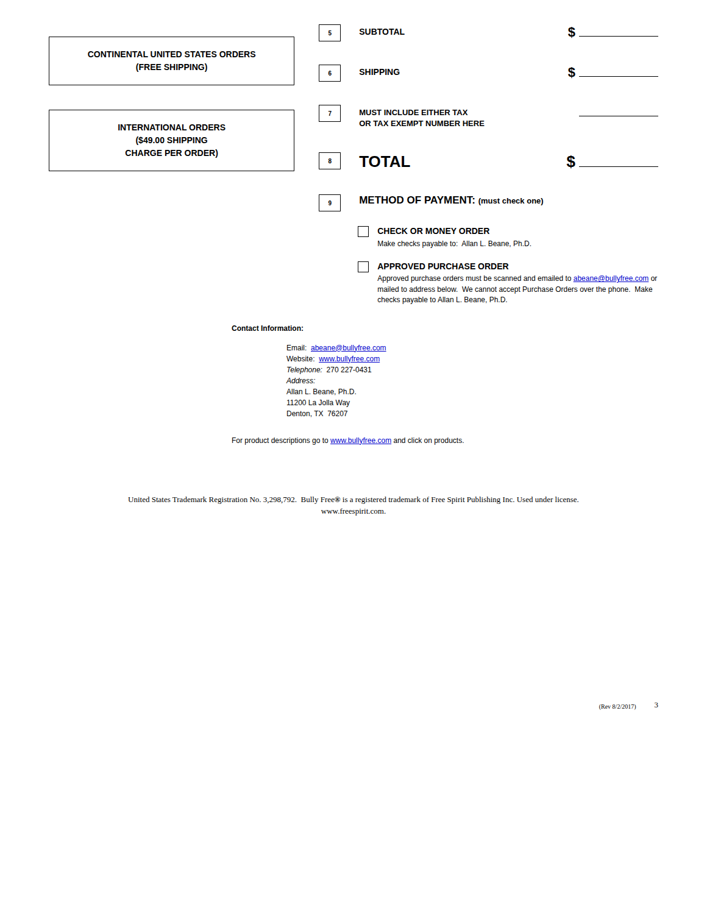CONTINENTAL UNITED STATES ORDERS
(FREE SHIPPING)
INTERNATIONAL ORDERS
($49.00 SHIPPING
CHARGE PER ORDER)
5
SUBTOTAL
$
6
SHIPPING
$
7
MUST INCLUDE EITHER TAX
OR TAX EXEMPT NUMBER HERE
8
TOTAL
$
9
METHOD OF PAYMENT: (must check one)
CHECK OR MONEY ORDER Make checks payable to: Allan L. Beane, Ph.D.
APPROVED PURCHASE ORDER Approved purchase orders must be scanned and emailed to abeane@bullyfree.com or mailed to address below. We cannot accept Purchase Orders over the phone. Make checks payable to Allan L. Beane, Ph.D.
Contact Information:
Email: abeane@bullyfree.com
Website: www.bullyfree.com
Telephone: 270 227-0431
Address:
Allan L. Beane, Ph.D.
11200 La Jolla Way
Denton, TX 76207
For product descriptions go to www.bullyfree.com and click on products.
United States Trademark Registration No. 3,298,792. Bully Free® is a registered trademark of Free Spirit Publishing Inc. Used under license.
www.freespirit.com.
(Rev 8/2/2017)
3